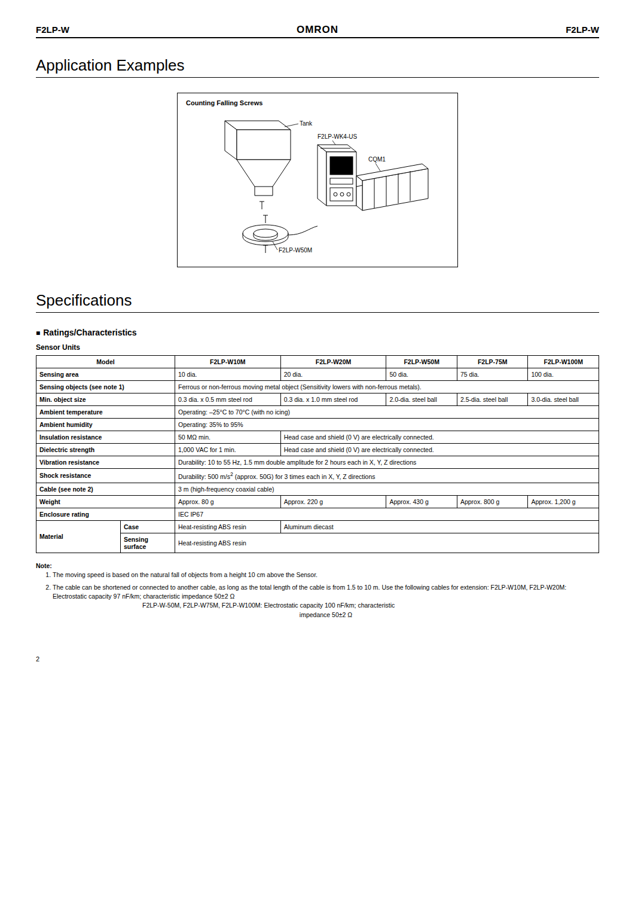F2LP-W OMRON F2LP-W
Application Examples
Counting Falling Screws
Tank F2LP-W50M F2LP-WK4-US CQM1
Specifications
Ratings/Characteristics
Sensor Units
| Model | F2LP-W10M | F2LP-W20M | F2LP-W50M | F2LP-75M | F2LP-W100M |
| --- | --- | --- | --- | --- | --- |
| Sensing area | 10 dia. | 20 dia. | 50 dia. | 75 dia. | 100 dia. |
| Sensing objects (see note 1) | Ferrous or non-ferrous moving metal object (Sensitivity lowers with non-ferrous metals). |
| Min. object size | 0.3 dia. x 0.5 mm steel rod | 0.3 dia. x 1.0 mm steel rod | 2.0-dia. steel ball | 2.5-dia. steel ball | 3.0-dia. steel ball |
| Ambient temperature | Operating: –25°C to 70°C (with no icing) |
| Ambient humidity | Operating: 35% to 95% |
| Insulation resistance | 50 MΩ min. | Head case and shield (0 V) are electrically connected. |
| Dielectric strength | 1,000 VAC for 1 min. | Head case and shield (0 V) are electrically connected. |
| Vibration resistance | Durability: 10 to 55 Hz, 1.5 mm double amplitude for 2 hours each in X, Y, Z directions |
| Shock resistance | Durability: 500 m/s 2 (approx. 50G) for 3 times each in X, Y, Z directions |
| Cable (see note 2) | 3 m (high-frequency coaxial cable) |
| Weight | Approx. 80 g | Approx. 220 g | Approx. 430 g | Approx. 800 g | Approx. 1,200 g |
| Enclosure rating | IEC IP67 |
| Material | Case | Heat-resisting ABS resin | Aluminum diecast |
| Sensing surface | Heat-resisting ABS resin |
Note:
The moving speed is based on the natural fall of objects from a height 10 cm above the Sensor.
The cable can be shortened or connected to another cable, as long as the total length of the cable is from 1.5 to 10 m. Use the following cables for extension: F2LP-W10M, F2LP-W20M: Electrostatic capacity 97 nF/km; characteristic impedance 50±2 Ω F2LP-W-50M, F2LP-W75M, F2LP-W100M: Electrostatic capacity 100 nF/km; characteristic impedance 50±2 Ω
2